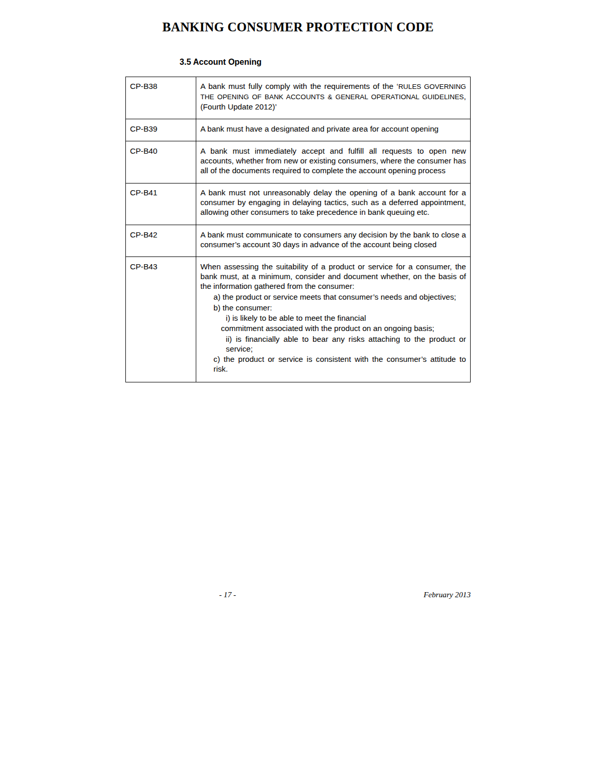BANKING CONSUMER PROTECTION CODE
3.5 Account Opening
| CP-B38 | A bank must fully comply with the requirements of the ‘ RULES GOVERNING THE OPENING OF BANK ACCOUNTS & GENERAL OPERATIONAL GUIDELINES , (Fourth Update 2012)’ |
| CP-B39 | A bank must have a designated and private area for account opening |
| CP-B40 | A bank must immediately accept and fulfill all requests to open new accounts, whether from new or existing consumers, where the consumer has all of the documents required to complete the account opening process |
| CP-B41 | A bank must not unreasonably delay the opening of a bank account for a consumer by engaging in delaying tactics, such as a deferred appointment, allowing other consumers to take precedence in bank queuing etc. |
| CP-B42 | A bank must communicate to consumers any decision by the bank to close a consumer’s account 30 days in advance of the account being closed |
| CP-B43 | When assessing the suitability of a product or service for a consumer, the bank must, at a minimum, consider and document whether, on the basis of the information gathered from the consumer: a) the product or service meets that consumer’s needs and objectives; b) the consumer: i) is likely to be able to meet the financial commitment associated with the product on an ongoing basis; ii) is financially able to bear any risks attaching to the product or service; c) the product or service is consistent with the consumer’s attitude to risk. |
- 17 - February 2013